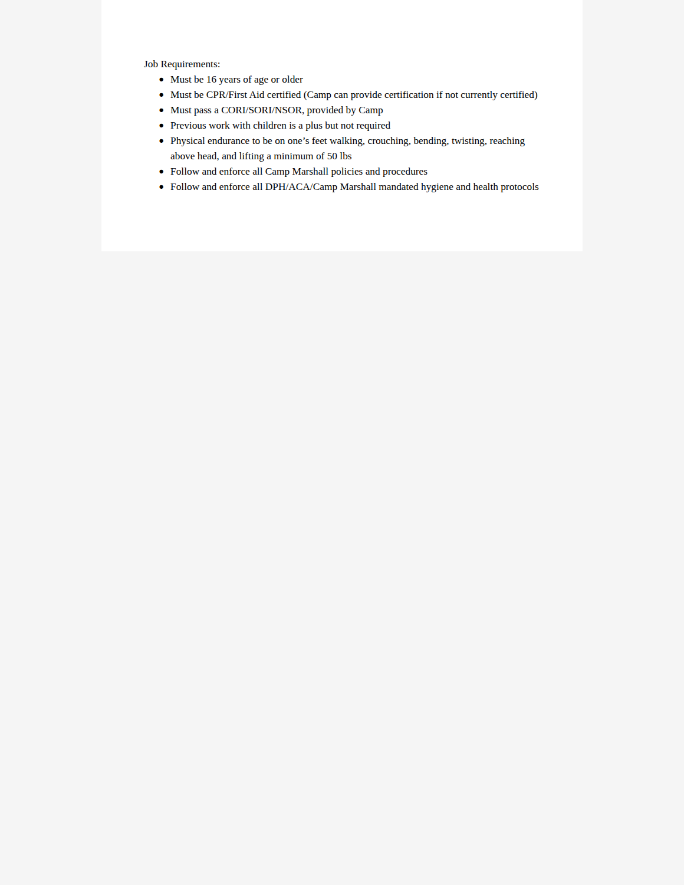Job Requirements:
Must be 16 years of age or older
Must be CPR/First Aid certified (Camp can provide certification if not currently certified)
Must pass a CORI/SORI/NSOR, provided by Camp
Previous work with children is a plus but not required
Physical endurance to be on one’s feet walking, crouching, bending, twisting, reaching above head, and lifting a minimum of 50 lbs
Follow and enforce all Camp Marshall policies and procedures
Follow and enforce all DPH/ACA/Camp Marshall mandated hygiene and health protocols